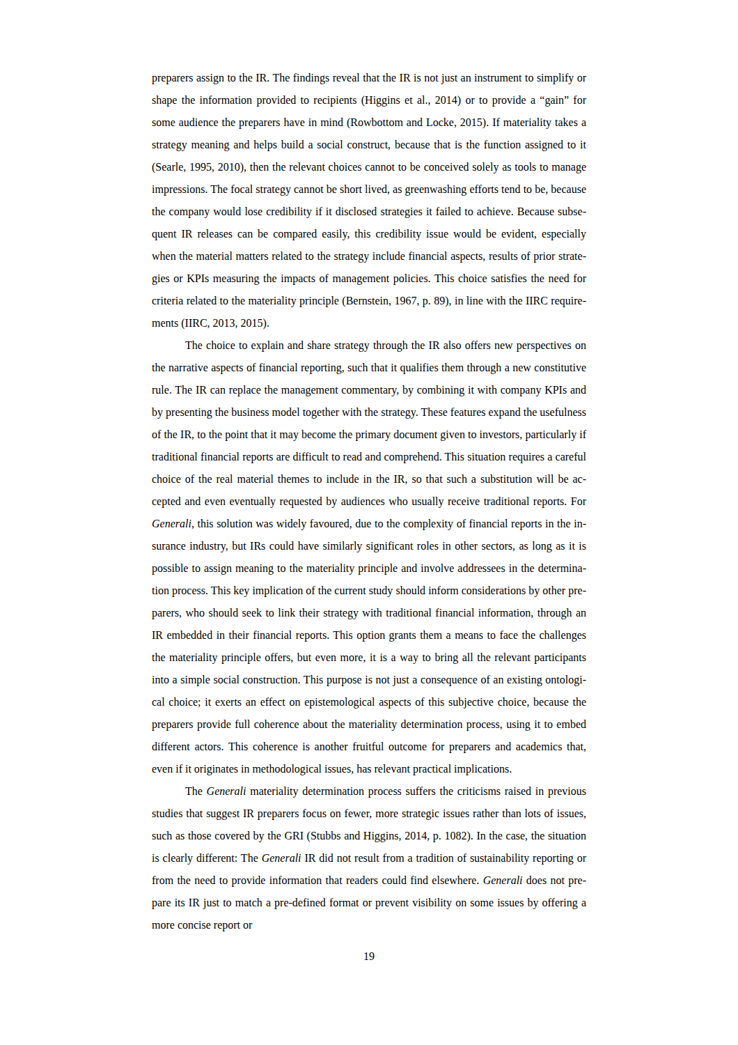preparers assign to the IR. The findings reveal that the IR is not just an instrument to simplify or shape the information provided to recipients (Higgins et al., 2014) or to provide a “gain” for some audience the preparers have in mind (Rowbottom and Locke, 2015). If materiality takes a strategy meaning and helps build a social construct, because that is the function assigned to it (Searle, 1995, 2010), then the relevant choices cannot to be conceived solely as tools to manage impressions. The focal strategy cannot be short lived, as greenwashing efforts tend to be, because the company would lose credibility if it disclosed strategies it failed to achieve. Because subsequent IR releases can be compared easily, this credibility issue would be evident, especially when the material matters related to the strategy include financial aspects, results of prior strategies or KPIs measuring the impacts of management policies. This choice satisfies the need for criteria related to the materiality principle (Bernstein, 1967, p. 89), in line with the IIRC requirements (IIRC, 2013, 2015).
The choice to explain and share strategy through the IR also offers new perspectives on the narrative aspects of financial reporting, such that it qualifies them through a new constitutive rule. The IR can replace the management commentary, by combining it with company KPIs and by presenting the business model together with the strategy. These features expand the usefulness of the IR, to the point that it may become the primary document given to investors, particularly if traditional financial reports are difficult to read and comprehend. This situation requires a careful choice of the real material themes to include in the IR, so that such a substitution will be accepted and even eventually requested by audiences who usually receive traditional reports. For Generali, this solution was widely favoured, due to the complexity of financial reports in the insurance industry, but IRs could have similarly significant roles in other sectors, as long as it is possible to assign meaning to the materiality principle and involve addressees in the determination process. This key implication of the current study should inform considerations by other preparers, who should seek to link their strategy with traditional financial information, through an IR embedded in their financial reports. This option grants them a means to face the challenges the materiality principle offers, but even more, it is a way to bring all the relevant participants into a simple social construction. This purpose is not just a consequence of an existing ontological choice; it exerts an effect on epistemological aspects of this subjective choice, because the preparers provide full coherence about the materiality determination process, using it to embed different actors. This coherence is another fruitful outcome for preparers and academics that, even if it originates in methodological issues, has relevant practical implications.
The Generali materiality determination process suffers the criticisms raised in previous studies that suggest IR preparers focus on fewer, more strategic issues rather than lots of issues, such as those covered by the GRI (Stubbs and Higgins, 2014, p. 1082). In the case, the situation is clearly different: The Generali IR did not result from a tradition of sustainability reporting or from the need to provide information that readers could find elsewhere. Generali does not prepare its IR just to match a pre-defined format or prevent visibility on some issues by offering a more concise report or
19